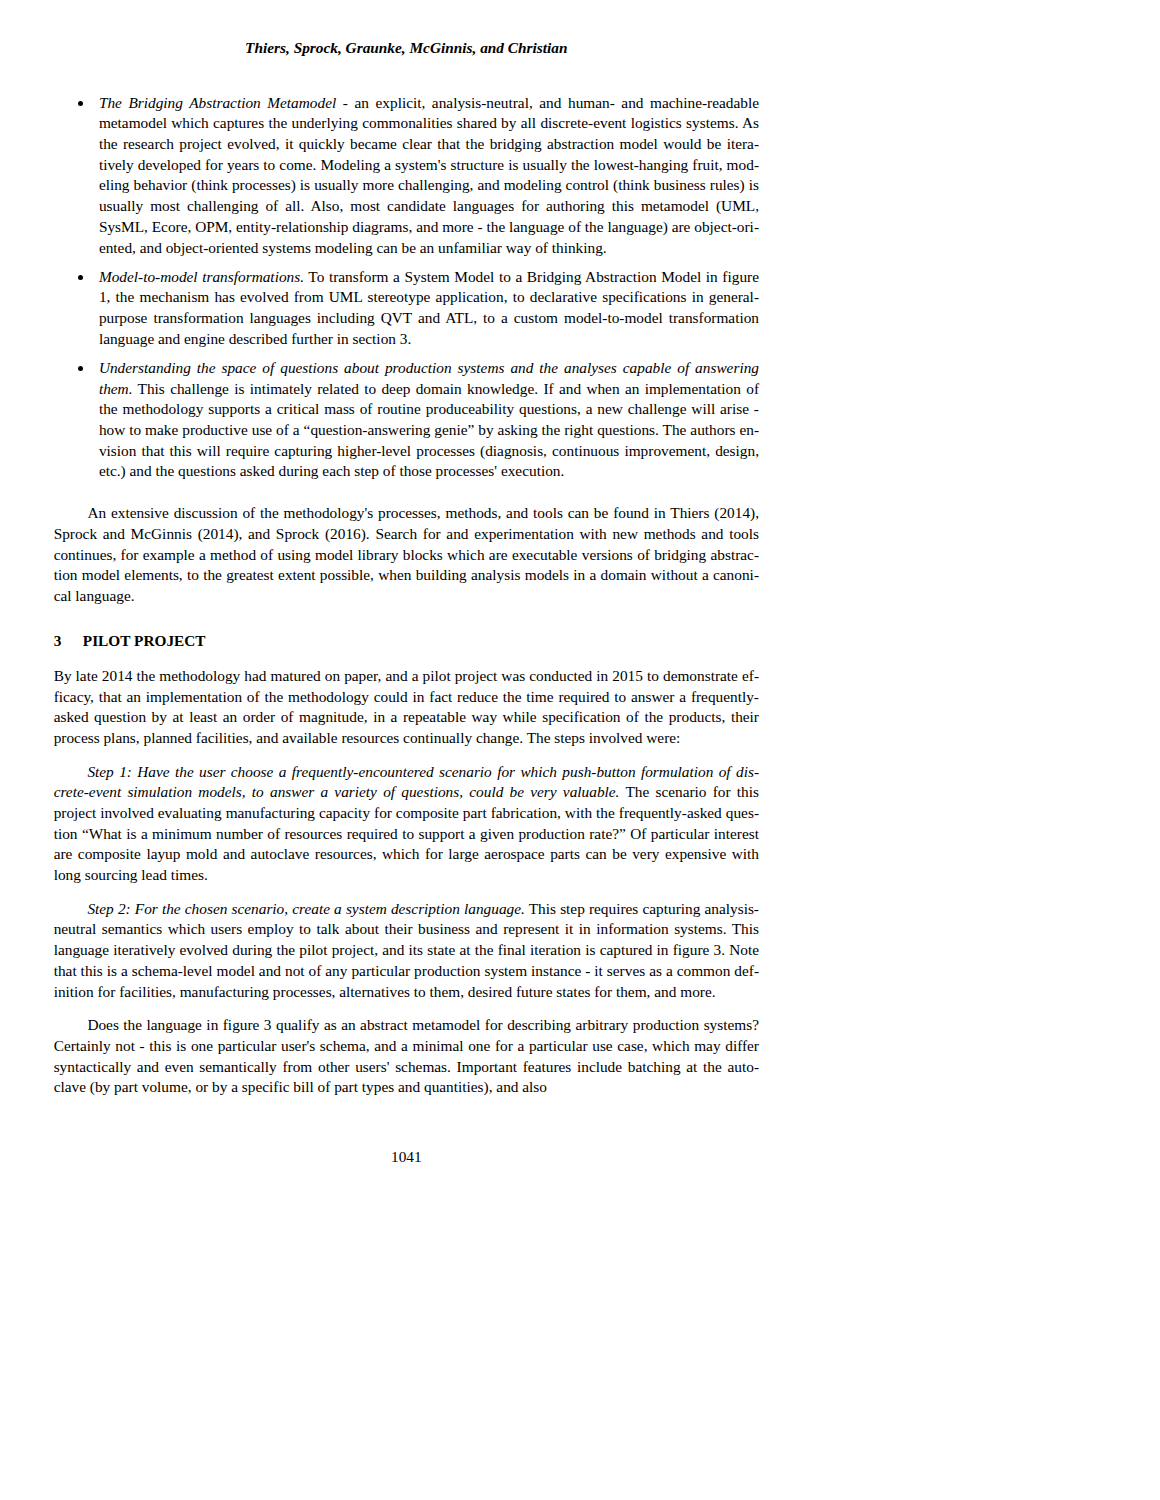Thiers, Sprock, Graunke, McGinnis, and Christian
The Bridging Abstraction Metamodel - an explicit, analysis-neutral, and human- and machine-readable metamodel which captures the underlying commonalities shared by all discrete-event logistics systems. As the research project evolved, it quickly became clear that the bridging abstraction model would be iteratively developed for years to come. Modeling a system's structure is usually the lowest-hanging fruit, modeling behavior (think processes) is usually more challenging, and modeling control (think business rules) is usually most challenging of all. Also, most candidate languages for authoring this metamodel (UML, SysML, Ecore, OPM, entity-relationship diagrams, and more - the language of the language) are object-oriented, and object-oriented systems modeling can be an unfamiliar way of thinking.
Model-to-model transformations. To transform a System Model to a Bridging Abstraction Model in figure 1, the mechanism has evolved from UML stereotype application, to declarative specifications in general-purpose transformation languages including QVT and ATL, to a custom model-to-model transformation language and engine described further in section 3.
Understanding the space of questions about production systems and the analyses capable of answering them. This challenge is intimately related to deep domain knowledge. If and when an implementation of the methodology supports a critical mass of routine produceability questions, a new challenge will arise - how to make productive use of a “question-answering genie” by asking the right questions. The authors envision that this will require capturing higher-level processes (diagnosis, continuous improvement, design, etc.) and the questions asked during each step of those processes' execution.
An extensive discussion of the methodology's processes, methods, and tools can be found in Thiers (2014), Sprock and McGinnis (2014), and Sprock (2016). Search for and experimentation with new methods and tools continues, for example a method of using model library blocks which are executable versions of bridging abstraction model elements, to the greatest extent possible, when building analysis models in a domain without a canonical language.
3 PILOT PROJECT
By late 2014 the methodology had matured on paper, and a pilot project was conducted in 2015 to demonstrate efficacy, that an implementation of the methodology could in fact reduce the time required to answer a frequently-asked question by at least an order of magnitude, in a repeatable way while specification of the products, their process plans, planned facilities, and available resources continually change. The steps involved were:
Step 1: Have the user choose a frequently-encountered scenario for which push-button formulation of discrete-event simulation models, to answer a variety of questions, could be very valuable. The scenario for this project involved evaluating manufacturing capacity for composite part fabrication, with the frequently-asked question “What is a minimum number of resources required to support a given production rate?” Of particular interest are composite layup mold and autoclave resources, which for large aerospace parts can be very expensive with long sourcing lead times.
Step 2: For the chosen scenario, create a system description language. This step requires capturing analysis-neutral semantics which users employ to talk about their business and represent it in information systems. This language iteratively evolved during the pilot project, and its state at the final iteration is captured in figure 3. Note that this is a schema-level model and not of any particular production system instance - it serves as a common definition for facilities, manufacturing processes, alternatives to them, desired future states for them, and more.
Does the language in figure 3 qualify as an abstract metamodel for describing arbitrary production systems? Certainly not - this is one particular user's schema, and a minimal one for a particular use case, which may differ syntactically and even semantically from other users' schemas. Important features include batching at the autoclave (by part volume, or by a specific bill of part types and quantities), and also
1041